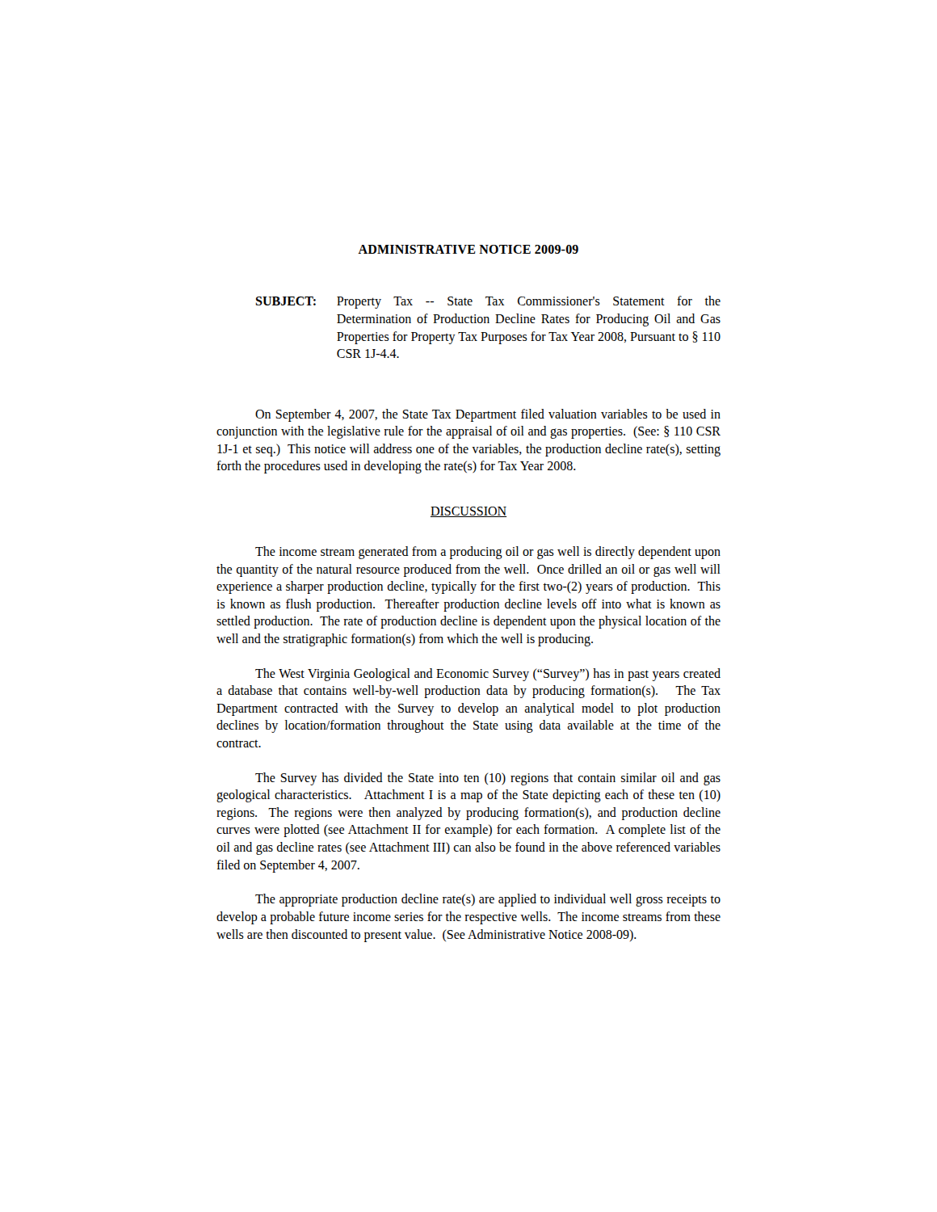ADMINISTRATIVE NOTICE 2009-09
| SUBJECT: | Property Tax -- State Tax Commissioner's Statement for the Determination of Production Decline Rates for Producing Oil and Gas Properties for Property Tax Purposes for Tax Year 2008, Pursuant to § 110 CSR 1J-4.4. |
On September 4, 2007, the State Tax Department filed valuation variables to be used in conjunction with the legislative rule for the appraisal of oil and gas properties. (See: § 110 CSR 1J-1 et seq.) This notice will address one of the variables, the production decline rate(s), setting forth the procedures used in developing the rate(s) for Tax Year 2008.
DISCUSSION
The income stream generated from a producing oil or gas well is directly dependent upon the quantity of the natural resource produced from the well. Once drilled an oil or gas well will experience a sharper production decline, typically for the first two-(2) years of production. This is known as flush production. Thereafter production decline levels off into what is known as settled production. The rate of production decline is dependent upon the physical location of the well and the stratigraphic formation(s) from which the well is producing.
The West Virginia Geological and Economic Survey (“Survey”) has in past years created a database that contains well-by-well production data by producing formation(s). The Tax Department contracted with the Survey to develop an analytical model to plot production declines by location/formation throughout the State using data available at the time of the contract.
The Survey has divided the State into ten (10) regions that contain similar oil and gas geological characteristics. Attachment I is a map of the State depicting each of these ten (10) regions. The regions were then analyzed by producing formation(s), and production decline curves were plotted (see Attachment II for example) for each formation. A complete list of the oil and gas decline rates (see Attachment III) can also be found in the above referenced variables filed on September 4, 2007.
The appropriate production decline rate(s) are applied to individual well gross receipts to develop a probable future income series for the respective wells. The income streams from these wells are then discounted to present value. (See Administrative Notice 2008-09).